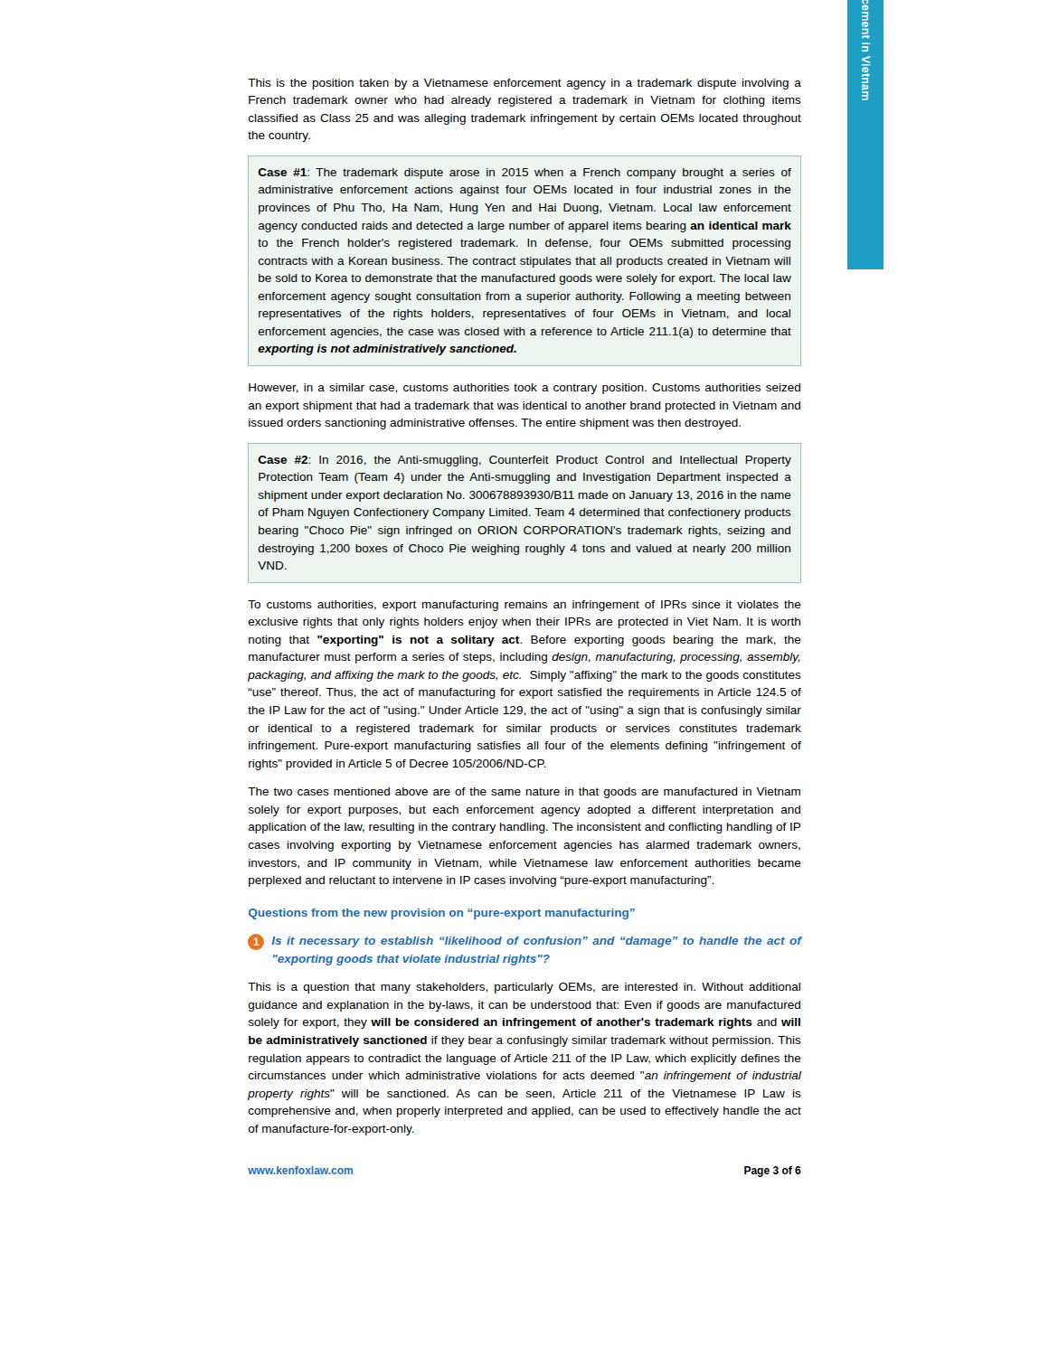IPR enforcement in Vietnam
This is the position taken by a Vietnamese enforcement agency in a trademark dispute involving a French trademark owner who had already registered a trademark in Vietnam for clothing items classified as Class 25 and was alleging trademark infringement by certain OEMs located throughout the country.
Case #1: The trademark dispute arose in 2015 when a French company brought a series of administrative enforcement actions against four OEMs located in four industrial zones in the provinces of Phu Tho, Ha Nam, Hung Yen and Hai Duong, Vietnam. Local law enforcement agency conducted raids and detected a large number of apparel items bearing an identical mark to the French holder's registered trademark. In defense, four OEMs submitted processing contracts with a Korean business. The contract stipulates that all products created in Vietnam will be sold to Korea to demonstrate that the manufactured goods were solely for export. The local law enforcement agency sought consultation from a superior authority. Following a meeting between representatives of the rights holders, representatives of four OEMs in Vietnam, and local enforcement agencies, the case was closed with a reference to Article 211.1(a) to determine that exporting is not administratively sanctioned.
However, in a similar case, customs authorities took a contrary position. Customs authorities seized an export shipment that had a trademark that was identical to another brand protected in Vietnam and issued orders sanctioning administrative offenses. The entire shipment was then destroyed.
Case #2: In 2016, the Anti-smuggling, Counterfeit Product Control and Intellectual Property Protection Team (Team 4) under the Anti-smuggling and Investigation Department inspected a shipment under export declaration No. 300678893930/B11 made on January 13, 2016 in the name of Pham Nguyen Confectionery Company Limited. Team 4 determined that confectionery products bearing "Choco Pie" sign infringed on ORION CORPORATION's trademark rights, seizing and destroying 1,200 boxes of Choco Pie weighing roughly 4 tons and valued at nearly 200 million VND.
To customs authorities, export manufacturing remains an infringement of IPRs since it violates the exclusive rights that only rights holders enjoy when their IPRs are protected in Viet Nam. It is worth noting that "exporting" is not a solitary act. Before exporting goods bearing the mark, the manufacturer must perform a series of steps, including design, manufacturing, processing, assembly, packaging, and affixing the mark to the goods, etc. Simply "affixing" the mark to the goods constitutes “use” thereof. Thus, the act of manufacturing for export satisfied the requirements in Article 124.5 of the IP Law for the act of "using." Under Article 129, the act of "using" a sign that is confusingly similar or identical to a registered trademark for similar products or services constitutes trademark infringement. Pure-export manufacturing satisfies all four of the elements defining "infringement of rights" provided in Article 5 of Decree 105/2006/ND-CP.
The two cases mentioned above are of the same nature in that goods are manufactured in Vietnam solely for export purposes, but each enforcement agency adopted a different interpretation and application of the law, resulting in the contrary handling. The inconsistent and conflicting handling of IP cases involving exporting by Vietnamese enforcement agencies has alarmed trademark owners, investors, and IP community in Vietnam, while Vietnamese law enforcement authorities became perplexed and reluctant to intervene in IP cases involving “pure-export manufacturing”.
Questions from the new provision on “pure-export manufacturing”
1
Is it necessary to establish “likelihood of confusion” and “damage” to handle the act of "exporting goods that violate industrial rights"?
This is a question that many stakeholders, particularly OEMs, are interested in. Without additional guidance and explanation in the by-laws, it can be understood that: Even if goods are manufactured solely for export, they will be considered an infringement of another's trademark rights and will be administratively sanctioned if they bear a confusingly similar trademark without permission. This regulation appears to contradict the language of Article 211 of the IP Law, which explicitly defines the circumstances under which administrative violations for acts deemed "an infringement of industrial property rights" will be sanctioned. As can be seen, Article 211 of the Vietnamese IP Law is comprehensive and, when properly interpreted and applied, can be used to effectively handle the act of manufacture-for-export-only.
www.kenfoxlaw.com
Page 3 of 6